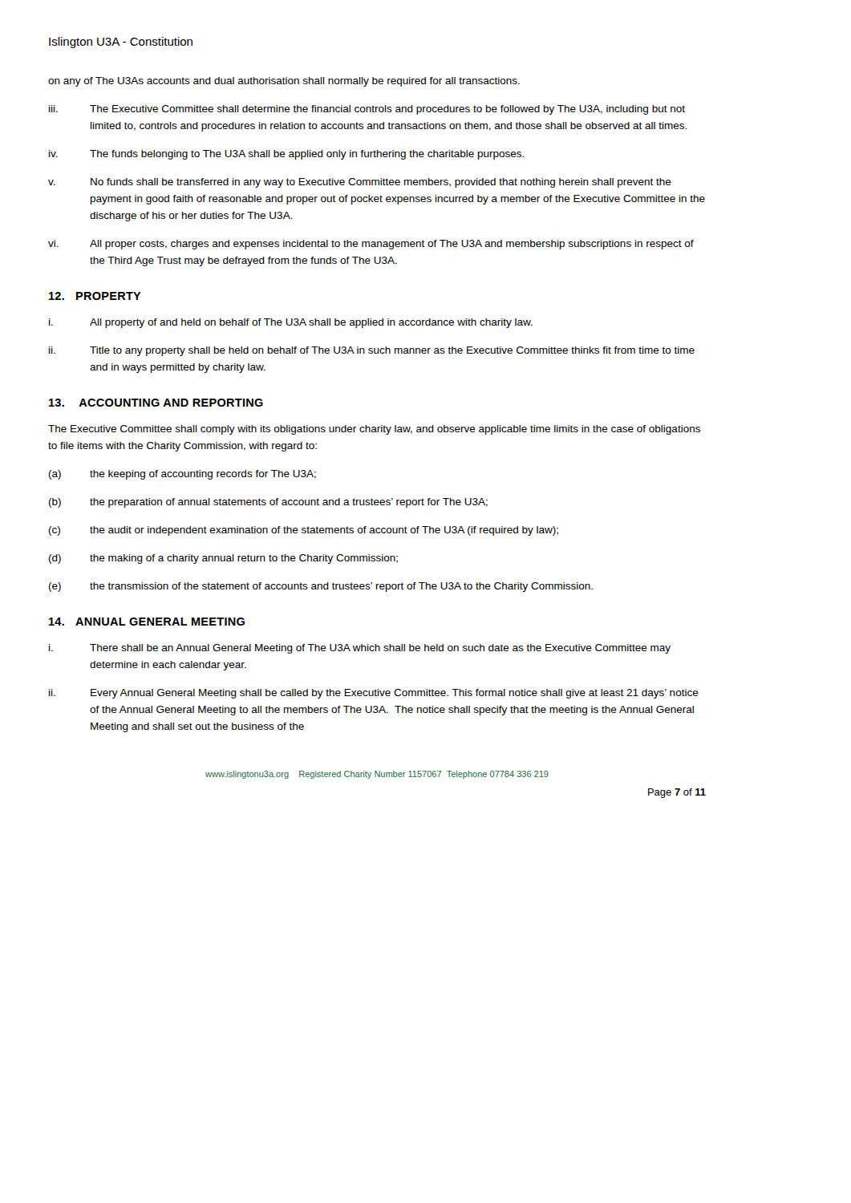Islington U3A - Constitution
on any of The U3As accounts and dual authorisation shall normally be required for all transactions.
iii.
The Executive Committee shall determine the financial controls and procedures to be followed by The U3A, including but not limited to, controls and procedures in relation to accounts and transactions on them, and those shall be observed at all times.
iv.
The funds belonging to The U3A shall be applied only in furthering the charitable purposes.
v.
No funds shall be transferred in any way to Executive Committee members, provided that nothing herein shall prevent the payment in good faith of reasonable and proper out of pocket expenses incurred by a member of the Executive Committee in the discharge of his or her duties for The U3A.
vi.
All proper costs, charges and expenses incidental to the management of The U3A and membership subscriptions in respect of the Third Age Trust may be defrayed from the funds of The U3A.
12. PROPERTY
i.
All property of and held on behalf of The U3A shall be applied in accordance with charity law.
ii.
Title to any property shall be held on behalf of The U3A in such manner as the Executive Committee thinks fit from time to time and in ways permitted by charity law.
13. ACCOUNTING AND REPORTING
The Executive Committee shall comply with its obligations under charity law, and observe applicable time limits in the case of obligations to file items with the Charity Commission, with regard to:
(a)
the keeping of accounting records for The U3A;
(b)
the preparation of annual statements of account and a trustees’ report for The U3A;
(c)
the audit or independent examination of the statements of account of The U3A (if required by law);
(d)
the making of a charity annual return to the Charity Commission;
(e)
the transmission of the statement of accounts and trustees’ report of The U3A to the Charity Commission.
14. ANNUAL GENERAL MEETING
i.
There shall be an Annual General Meeting of The U3A which shall be held on such date as the Executive Committee may determine in each calendar year.
ii.
Every Annual General Meeting shall be called by the Executive Committee. This formal notice shall give at least 21 days’ notice of the Annual General Meeting to all the members of The U3A. The notice shall specify that the meeting is the Annual General Meeting and shall set out the business of the
www.islingtonu3a.org Registered Charity Number 1157067 Telephone 07784 336 219
Page 7 of 11